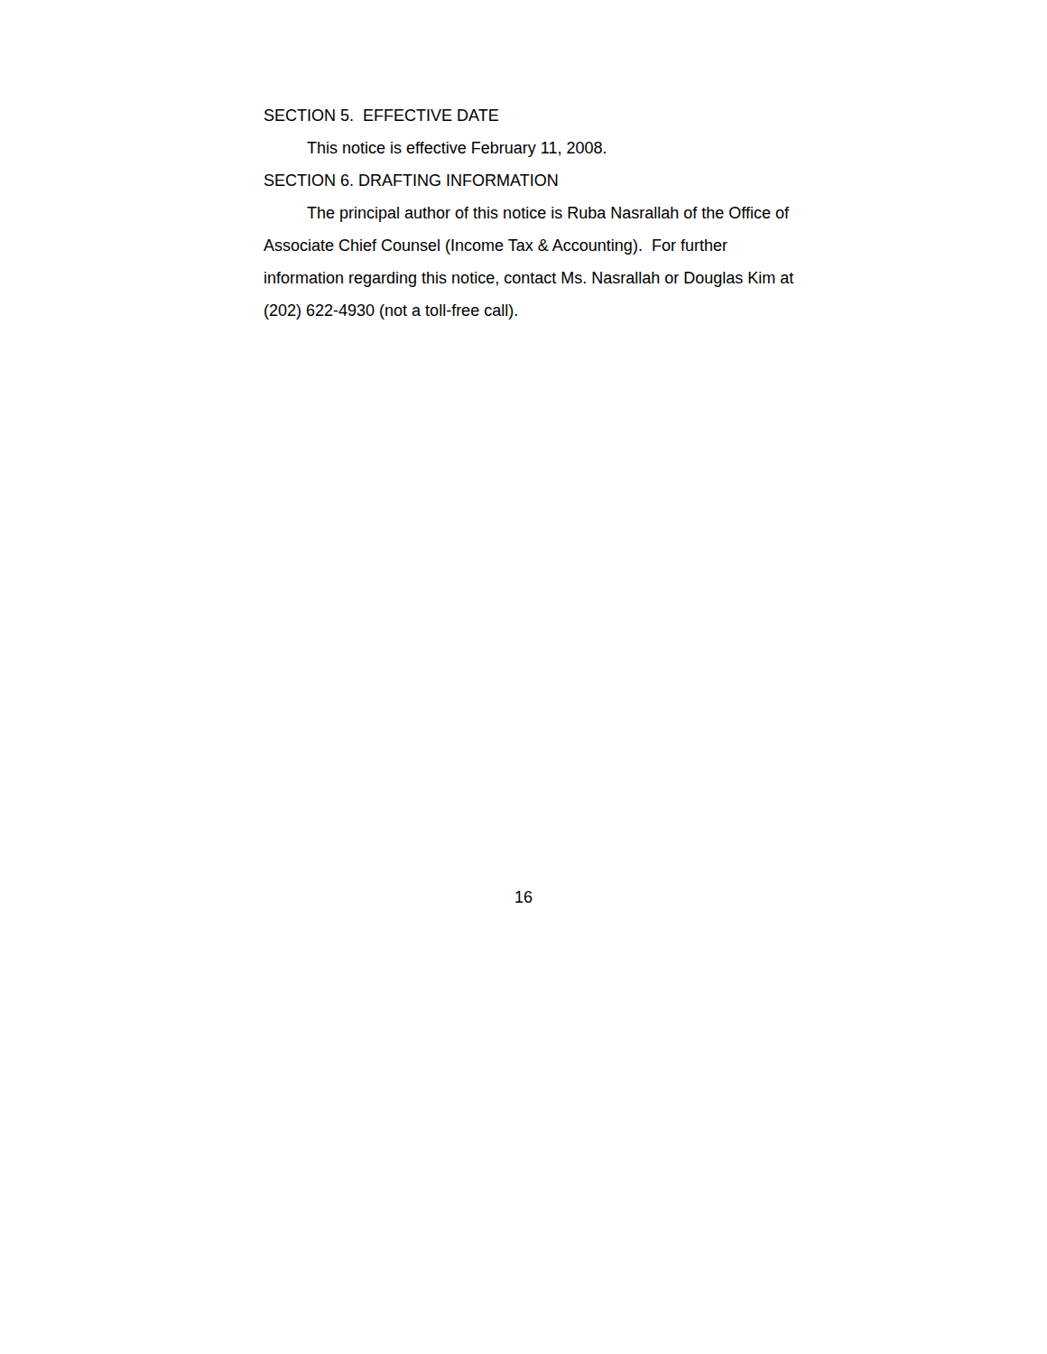SECTION 5. EFFECTIVE DATE
This notice is effective February 11, 2008.
SECTION 6. DRAFTING INFORMATION
The principal author of this notice is Ruba Nasrallah of the Office of Associate Chief Counsel (Income Tax & Accounting). For further information regarding this notice, contact Ms. Nasrallah or Douglas Kim at (202) 622-4930 (not a toll-free call).
16